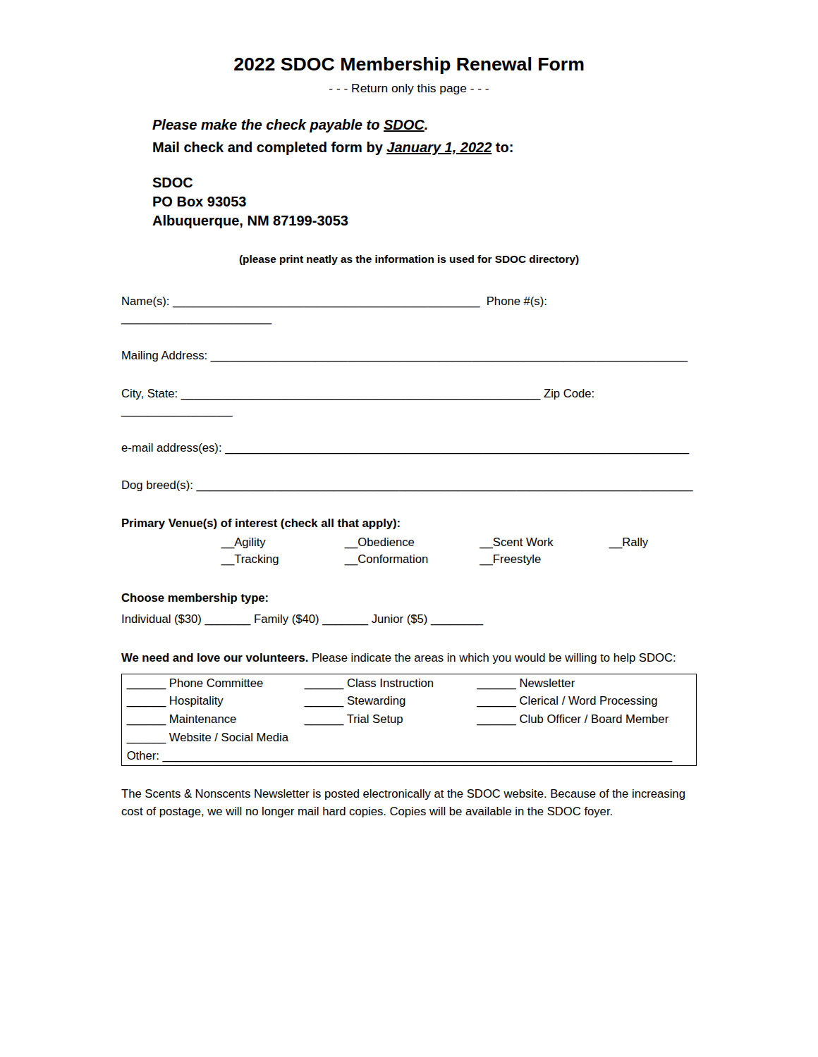2022 SDOC Membership Renewal Form
- - - Return only this page - - -
Please make the check payable to SDOC.
Mail check and completed form by January 1, 2022 to:
SDOC
PO Box 93053
Albuquerque, NM 87199-3053
(please print neatly as the information is used for SDOC directory)
Name(s): _______________________________________________ Phone #(s): _______________________
Mailing Address: _________________________________________________________________________
City, State: _______________________________________________________ Zip Code: _________________
e-mail address(es): _______________________________________________________________________
Dog breed(s): ____________________________________________________________________________
Primary Venue(s) of interest (check all that apply):
__Agility__Obedience__Scent Work__Rally
__Tracking__Conformation__Freestyle
Choose membership type:
Individual ($30) _______ Family ($40) _______ Junior ($5) ________
We need and love our volunteers. Please indicate the areas in which you would be willing to help SDOC:
| ______ Phone Committee | ______ Class Instruction | ______ Newsletter |
| ______ Hospitality | ______ Stewarding | ______ Clerical / Word Processing |
| ______ Maintenance | ______ Trial Setup | ______ Club Officer / Board Member |
| ______ Website / Social Media | | |
| Other: ______________________________________________________________________________ |
The Scents & Nonscents Newsletter is posted electronically at the SDOC website. Because of the increasing cost of postage, we will no longer mail hard copies. Copies will be available in the SDOC foyer.